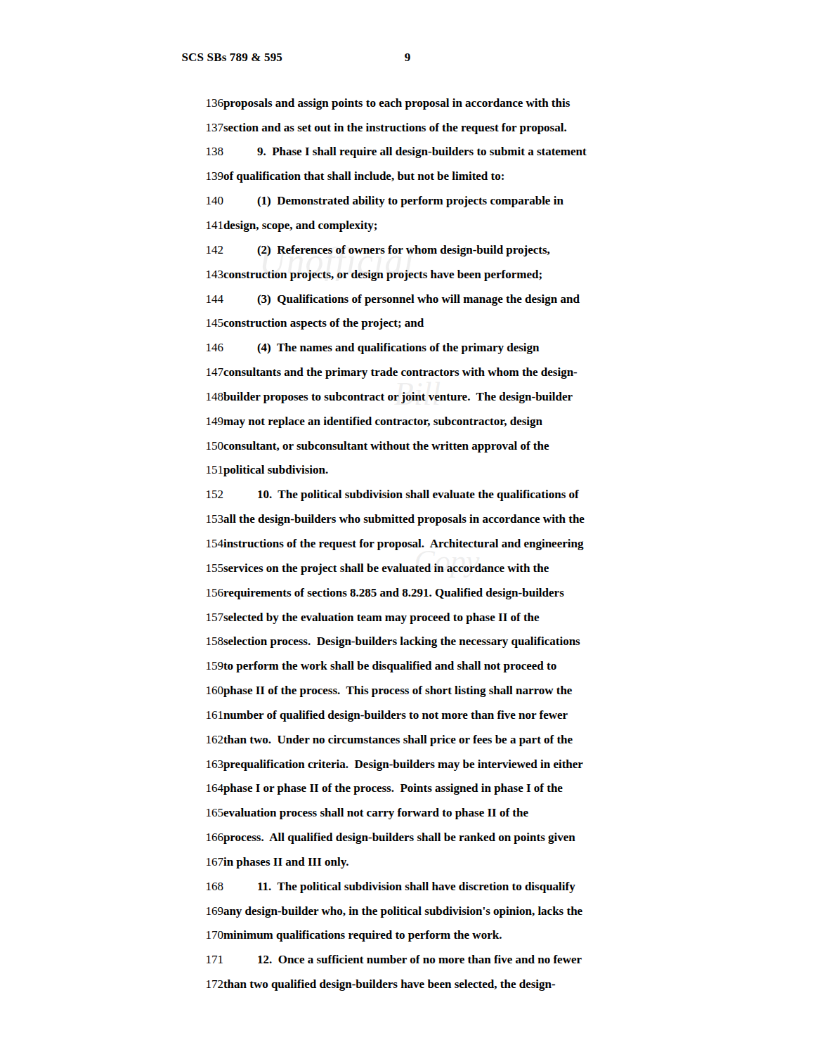Unofficial
Bill
Copy
SCS SBs 789 & 595 9
| 136 | proposals and assign points to each proposal in accordance with this |
| 137 | section and as set out in the instructions of the request for proposal. |
| 138 | 9. Phase I shall require all design-builders to submit a statement |
| 139 | of qualification that shall include, but not be limited to: |
| 140 | (1) Demonstrated ability to perform projects comparable in |
| 141 | design, scope, and complexity; |
| 142 | (2) References of owners for whom design-build projects, |
| 143 | construction projects, or design projects have been performed; |
| 144 | (3) Qualifications of personnel who will manage the design and |
| 145 | construction aspects of the project; and |
| 146 | (4) The names and qualifications of the primary design |
| 147 | consultants and the primary trade contractors with whom the design- |
| 148 | builder proposes to subcontract or joint venture. The design-builder |
| 149 | may not replace an identified contractor, subcontractor, design |
| 150 | consultant, or subconsultant without the written approval of the |
| 151 | political subdivision. |
| 152 | 10. The political subdivision shall evaluate the qualifications of |
| 153 | all the design-builders who submitted proposals in accordance with the |
| 154 | instructions of the request for proposal. Architectural and engineering |
| 155 | services on the project shall be evaluated in accordance with the |
| 156 | requirements of sections 8.285 and 8.291. Qualified design-builders |
| 157 | selected by the evaluation team may proceed to phase II of the |
| 158 | selection process. Design-builders lacking the necessary qualifications |
| 159 | to perform the work shall be disqualified and shall not proceed to |
| 160 | phase II of the process. This process of short listing shall narrow the |
| 161 | number of qualified design-builders to not more than five nor fewer |
| 162 | than two. Under no circumstances shall price or fees be a part of the |
| 163 | prequalification criteria. Design-builders may be interviewed in either |
| 164 | phase I or phase II of the process. Points assigned in phase I of the |
| 165 | evaluation process shall not carry forward to phase II of the |
| 166 | process. All qualified design-builders shall be ranked on points given |
| 167 | in phases II and III only. |
| 168 | 11. The political subdivision shall have discretion to disqualify |
| 169 | any design-builder who, in the political subdivision's opinion, lacks the |
| 170 | minimum qualifications required to perform the work. |
| 171 | 12. Once a sufficient number of no more than five and no fewer |
| 172 | than two qualified design-builders have been selected, the design- |